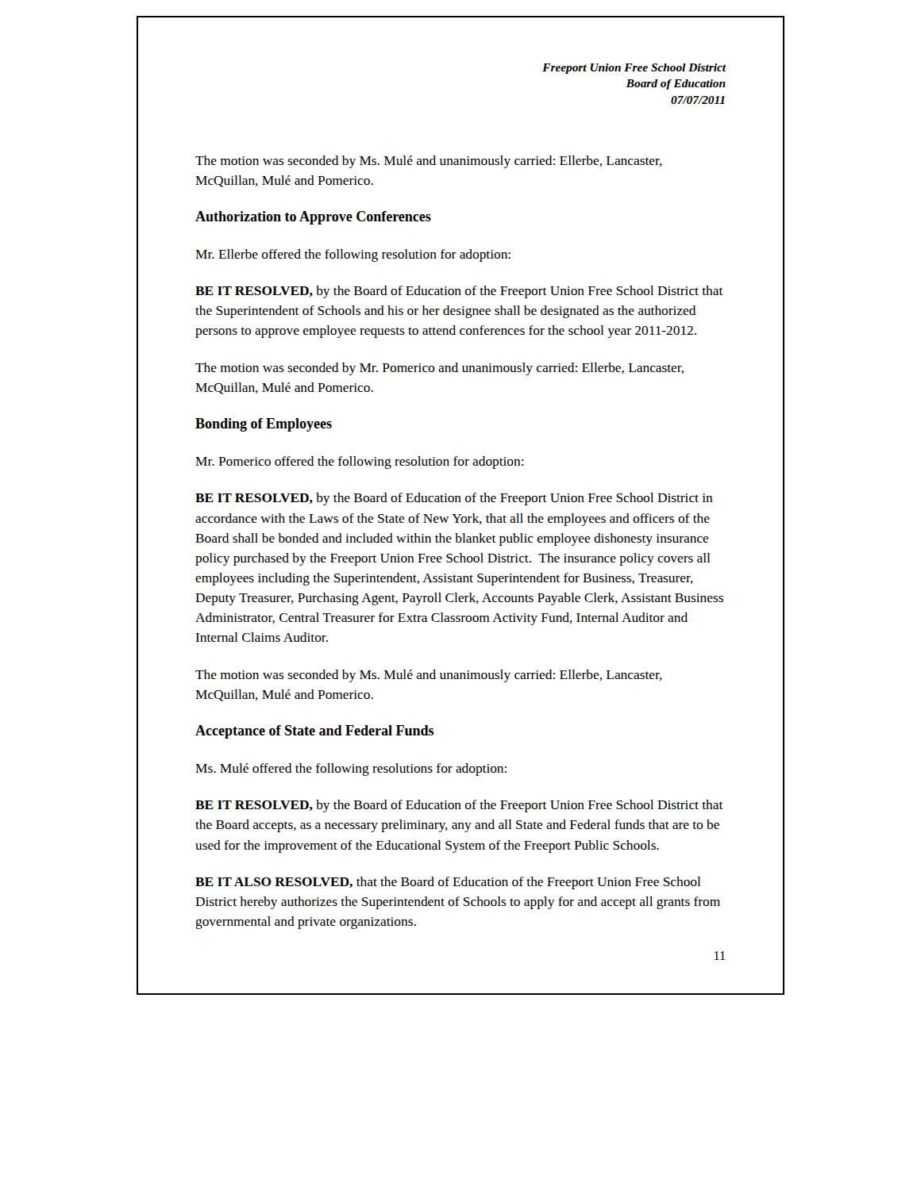Freeport Union Free School District
Board of Education
07/07/2011
The motion was seconded by Ms. Mulé and unanimously carried: Ellerbe, Lancaster, McQuillan, Mulé and Pomerico.
Authorization to Approve Conferences
Mr. Ellerbe offered the following resolution for adoption:
BE IT RESOLVED, by the Board of Education of the Freeport Union Free School District that the Superintendent of Schools and his or her designee shall be designated as the authorized persons to approve employee requests to attend conferences for the school year 2011-2012.
The motion was seconded by Mr. Pomerico and unanimously carried: Ellerbe, Lancaster, McQuillan, Mulé and Pomerico.
Bonding of Employees
Mr. Pomerico offered the following resolution for adoption:
BE IT RESOLVED, by the Board of Education of the Freeport Union Free School District in accordance with the Laws of the State of New York, that all the employees and officers of the Board shall be bonded and included within the blanket public employee dishonesty insurance policy purchased by the Freeport Union Free School District. The insurance policy covers all employees including the Superintendent, Assistant Superintendent for Business, Treasurer, Deputy Treasurer, Purchasing Agent, Payroll Clerk, Accounts Payable Clerk, Assistant Business Administrator, Central Treasurer for Extra Classroom Activity Fund, Internal Auditor and Internal Claims Auditor.
The motion was seconded by Ms. Mulé and unanimously carried: Ellerbe, Lancaster, McQuillan, Mulé and Pomerico.
Acceptance of State and Federal Funds
Ms. Mulé offered the following resolutions for adoption:
BE IT RESOLVED, by the Board of Education of the Freeport Union Free School District that the Board accepts, as a necessary preliminary, any and all State and Federal funds that are to be used for the improvement of the Educational System of the Freeport Public Schools.
BE IT ALSO RESOLVED, that the Board of Education of the Freeport Union Free School District hereby authorizes the Superintendent of Schools to apply for and accept all grants from governmental and private organizations.
11